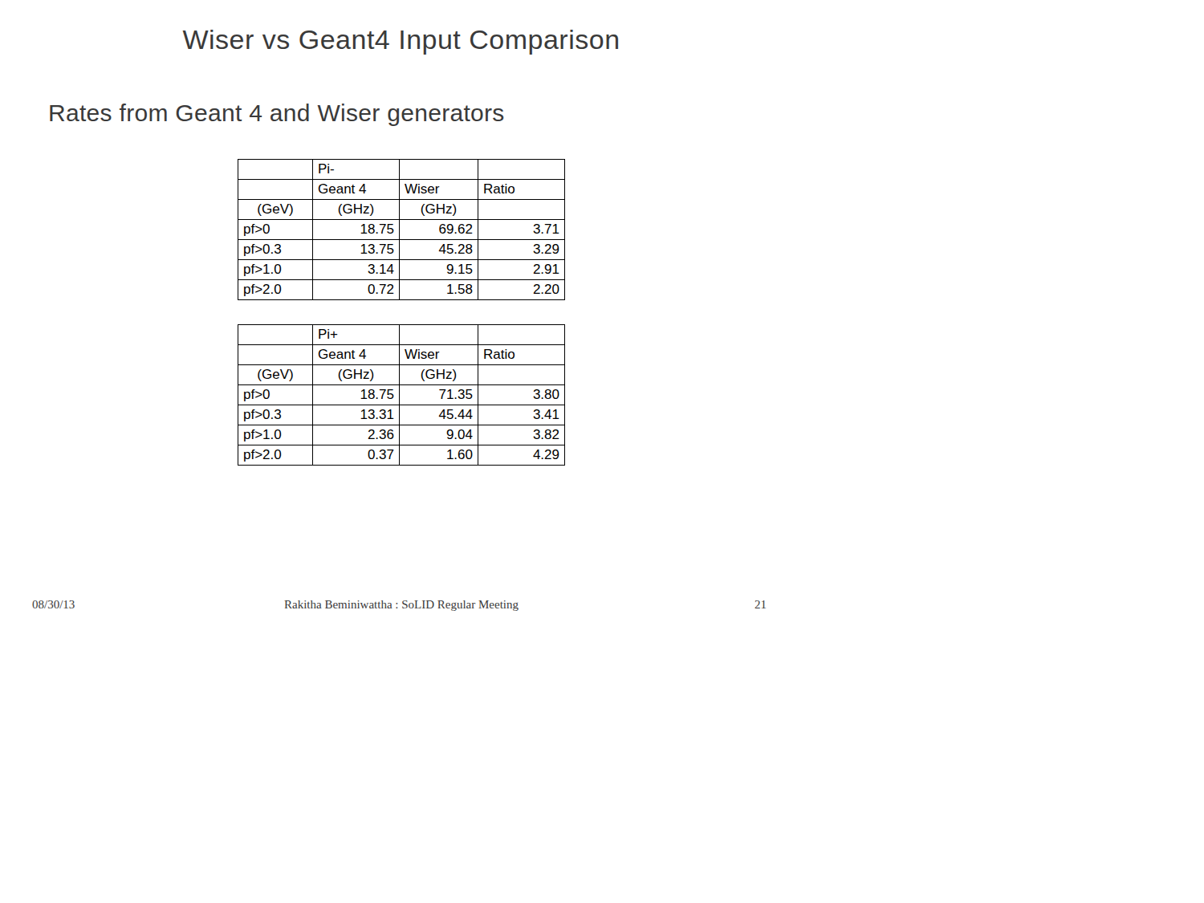Wiser vs Geant4 Input Comparison
Rates from Geant 4 and Wiser generators
| | Pi- | | |
| | Geant 4 | Wiser | Ratio |
| (GeV) | (GHz) | (GHz) | |
| pf>0 | 18.75 | 69.62 | 3.71 |
| pf>0.3 | 13.75 | 45.28 | 3.29 |
| pf>1.0 | 3.14 | 9.15 | 2.91 |
| pf>2.0 | 0.72 | 1.58 | 2.20 |
| | Pi+ | | |
| | Geant 4 | Wiser | Ratio |
| (GeV) | (GHz) | (GHz) | |
| pf>0 | 18.75 | 71.35 | 3.80 |
| pf>0.3 | 13.31 | 45.44 | 3.41 |
| pf>1.0 | 2.36 | 9.04 | 3.82 |
| pf>2.0 | 0.37 | 1.60 | 4.29 |
08/30/13
Rakitha Beminiwattha : SoLID Regular Meeting
21